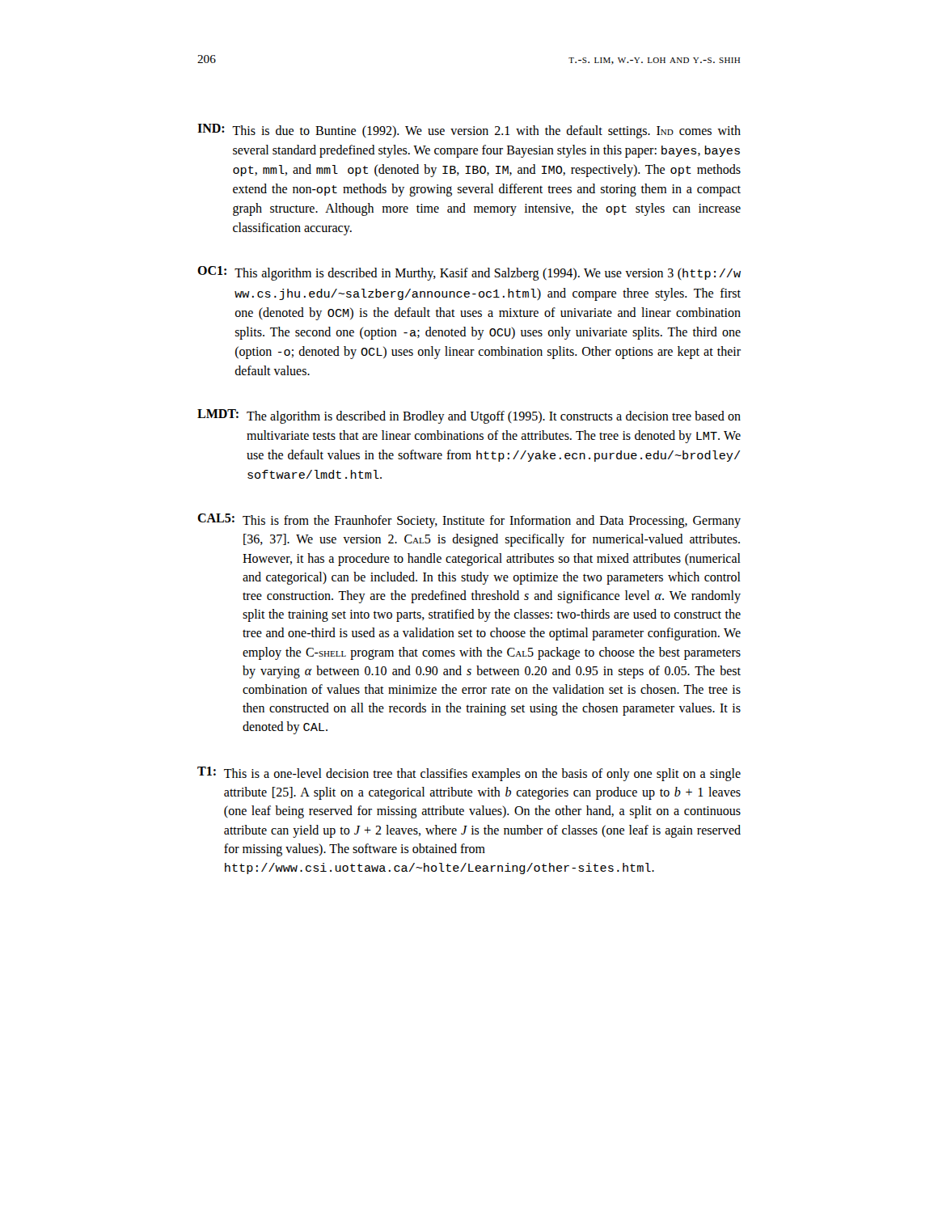206 t.-s. lim, w.-y. loh and y.-s. shih
IND:
This is due to Buntine (1992). We use version 2.1 with the default settings. Ind comes with several standard predefined styles. We compare four Bayesian styles in this paper: bayes, bayes opt, mml, and mml opt (denoted by IB, IBO, IM, and IMO, respectively). The opt methods extend the non-opt methods by growing several different trees and storing them in a compact graph structure. Although more time and memory intensive, the opt styles can increase classification accuracy.
OC1:
This algorithm is described in Murthy, Kasif and Salzberg (1994). We use version 3 (http://www.cs.jhu.edu/~salzberg/announce-oc1.html) and compare three styles. The first one (denoted by OCM) is the default that uses a mixture of univariate and linear combination splits. The second one (option -a; denoted by OCU) uses only univariate splits. The third one (option -o; denoted by OCL) uses only linear combination splits. Other options are kept at their default values.
LMDT:
The algorithm is described in Brodley and Utgoff (1995). It constructs a decision tree based on multivariate tests that are linear combinations of the attributes. The tree is denoted by LMT. We use the default values in the software from http://yake.ecn.purdue.edu/~brodley/software/lmdt.html.
CAL5:
This is from the Fraunhofer Society, Institute for Information and Data Processing, Germany [36, 37]. We use version 2. Cal5 is designed specifically for numerical-valued attributes. However, it has a procedure to handle categorical attributes so that mixed attributes (numerical and categorical) can be included. In this study we optimize the two parameters which control tree construction. They are the predefined threshold s and significance level α. We randomly split the training set into two parts, stratified by the classes: two-thirds are used to construct the tree and one-third is used as a validation set to choose the optimal parameter configuration. We employ the C-shell program that comes with the Cal5 package to choose the best parameters by varying α between 0.10 and 0.90 and s between 0.20 and 0.95 in steps of 0.05. The best combination of values that minimize the error rate on the validation set is chosen. The tree is then constructed on all the records in the training set using the chosen parameter values. It is denoted by CAL.
T1:
This is a one-level decision tree that classifies examples on the basis of only one split on a single attribute [25]. A split on a categorical attribute with b categories can produce up to b + 1 leaves (one leaf being reserved for missing attribute values). On the other hand, a split on a continuous attribute can yield up to J + 2 leaves, where J is the number of classes (one leaf is again reserved for missing values). The software is obtained from
http://www.csi.uottawa.ca/~holte/Learning/other-sites.html.